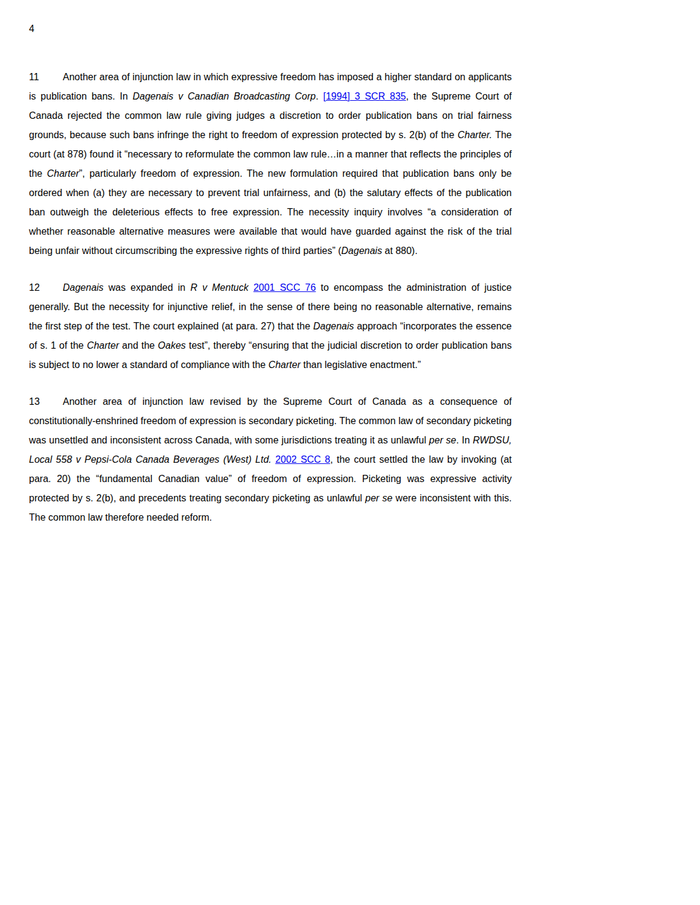4
11 Another area of injunction law in which expressive freedom has imposed a higher standard on applicants is publication bans. In Dagenais v Canadian Broadcasting Corp. [1994] 3 SCR 835, the Supreme Court of Canada rejected the common law rule giving judges a discretion to order publication bans on trial fairness grounds, because such bans infringe the right to freedom of expression protected by s. 2(b) of the Charter. The court (at 878) found it “necessary to reformulate the common law rule…in a manner that reflects the principles of the Charter”, particularly freedom of expression. The new formulation required that publication bans only be ordered when (a) they are necessary to prevent trial unfairness, and (b) the salutary effects of the publication ban outweigh the deleterious effects to free expression. The necessity inquiry involves “a consideration of whether reasonable alternative measures were available that would have guarded against the risk of the trial being unfair without circumscribing the expressive rights of third parties” (Dagenais at 880).
12 Dagenais was expanded in R v Mentuck 2001 SCC 76 to encompass the administration of justice generally. But the necessity for injunctive relief, in the sense of there being no reasonable alternative, remains the first step of the test. The court explained (at para. 27) that the Dagenais approach “incorporates the essence of s. 1 of the Charter and the Oakes test”, thereby “ensuring that the judicial discretion to order publication bans is subject to no lower a standard of compliance with the Charter than legislative enactment.”
13 Another area of injunction law revised by the Supreme Court of Canada as a consequence of constitutionally-enshrined freedom of expression is secondary picketing. The common law of secondary picketing was unsettled and inconsistent across Canada, with some jurisdictions treating it as unlawful per se. In RWDSU, Local 558 v Pepsi-Cola Canada Beverages (West) Ltd. 2002 SCC 8, the court settled the law by invoking (at para. 20) the “fundamental Canadian value” of freedom of expression. Picketing was expressive activity protected by s. 2(b), and precedents treating secondary picketing as unlawful per se were inconsistent with this. The common law therefore needed reform.